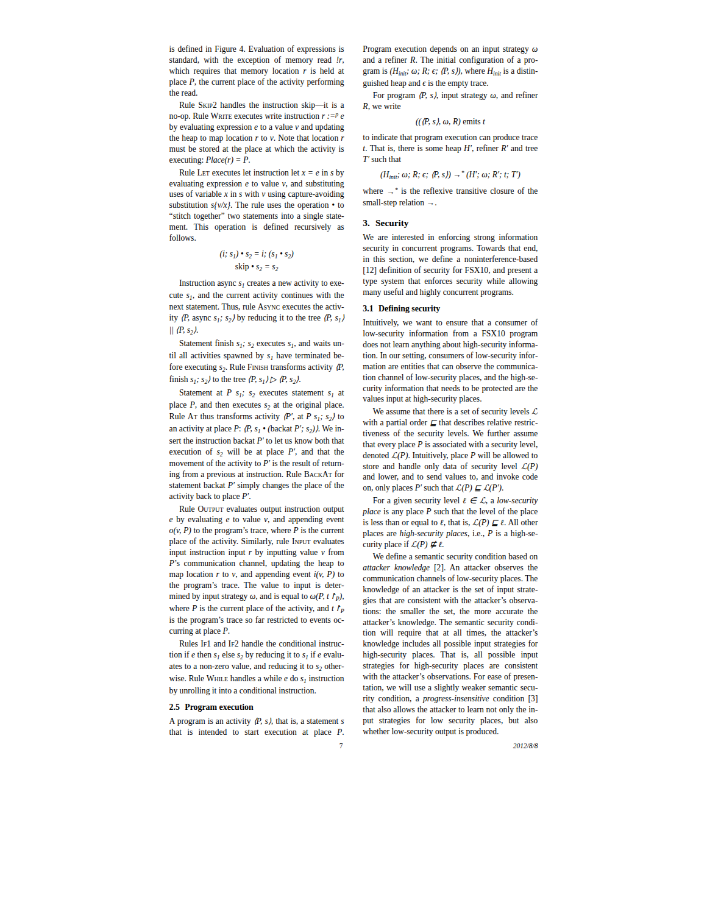is defined in Figure 4. Evaluation of expressions is standard, with the exception of memory read !r, which requires that memory location r is held at place P, the current place of the activity performing the read.
Rule Skip2 handles the instruction skip—it is a no-op. Rule Write executes write instruction r :=p e by evaluating expression e to a value v and updating the heap to map location r to v. Note that location r must be stored at the place at which the activity is executing: Place(r) = P.
Rule Let executes let instruction let x = e in s by evaluating expression e to value v, and substituting uses of variable x in s with v using capture-avoiding substitution s{v/x}. The rule uses the operation • to “stitch together” two statements into a single statement. This operation is defined recursively as follows.
(i; s1) • s2 = i; (s1 • s2) skip • s2 = s2
Instruction async s1 creates a new activity to execute s1, and the current activity continues with the next statement. Thus, rule Async executes the activity ⟨P, async s1; s2⟩ by reducing it to the tree ⟨P, s1⟩ || ⟨P, s2⟩.
Statement finish s1; s2 executes s1, and waits until all activities spawned by s1 have terminated before executing s2. Rule Finish transforms activity ⟨P, finish s1; s2⟩ to the tree ⟨P, s1⟩ ▷ ⟨P, s2⟩.
Statement at P s1; s2 executes statement s1 at place P, and then executes s2 at the original place. Rule At thus transforms activity ⟨P′, at P s1; s2⟩ to an activity at place P: ⟨P, s1 • (backat P′; s2)⟩. We insert the instruction backat P′ to let us know both that execution of s2 will be at place P′, and that the movement of the activity to P′ is the result of returning from a previous at instruction. Rule BackAt for statement backat P′ simply changes the place of the activity back to place P′.
Rule Output evaluates output instruction output e by evaluating e to value v, and appending event o(v, P) to the program’s trace, where P is the current place of the activity. Similarly, rule Input evaluates input instruction input r by inputting value v from P’s communication channel, updating the heap to map location r to v, and appending event i(v, P) to the program’s trace. The value to input is determined by input strategy ω, and is equal to ω(P, t↾P), where P is the current place of the activity, and t↾P is the program’s trace so far restricted to events occurring at place P.
Rules If1 and If2 handle the conditional instruction if e then s1 else s2 by reducing it to s1 if e evaluates to a non-zero value, and reducing it to s2 otherwise. Rule While handles a while e do s1 instruction by unrolling it into a conditional instruction.
2.5 Program execution
A program is an activity ⟨P, s⟩, that is, a statement s that is intended to start execution at place P. Program execution depends on an input strategy ω and a refiner R. The initial configuration of a program is (Hinit; ω; R; ϵ; ⟨P, s⟩), where Hinit is a distinguished heap and ϵ is the empty trace.
For program ⟨P, s⟩, input strategy ω, and refiner R, we write
((⟨P, s⟩, ω, R) emits t
to indicate that program execution can produce trace t. That is, there is some heap H′, refiner R′ and tree T′ such that
(Hinit; ω; R; ϵ; ⟨P, s⟩) →* (H′; ω; R′; t; T′)
where →* is the reflexive transitive closure of the small-step relation →.
3. Security
We are interested in enforcing strong information security in concurrent programs. Towards that end, in this section, we define a noninterference-based [12] definition of security for FSX10, and present a type system that enforces security while allowing many useful and highly concurrent programs.
3.1 Defining security
Intuitively, we want to ensure that a consumer of low-security information from a FSX10 program does not learn anything about high-security information. In our setting, consumers of low-security information are entities that can observe the communication channel of low-security places, and the high-security information that needs to be protected are the values input at high-security places.
We assume that there is a set of security levels ℒ with a partial order ⊑ that describes relative restrictiveness of the security levels. We further assume that every place P is associated with a security level, denoted ℒ(P). Intuitively, place P will be allowed to store and handle only data of security level ℒ(P) and lower, and to send values to, and invoke code on, only places P′ such that ℒ(P) ⊑ ℒ(P′).
For a given security level ℓ ∈ ℒ, a low-security place is any place P such that the level of the place is less than or equal to ℓ, that is, ℒ(P) ⊑ ℓ. All other places are high-security places, i.e., P is a high-security place if ℒ(P) ⋢ ℓ.
We define a semantic security condition based on attacker knowledge [2]. An attacker observes the communication channels of low-security places. The knowledge of an attacker is the set of input strategies that are consistent with the attacker’s observations: the smaller the set, the more accurate the attacker’s knowledge. The semantic security condition will require that at all times, the attacker’s knowledge includes all possible input strategies for high-security places. That is, all possible input strategies for high-security places are consistent with the attacker’s observations. For ease of presentation, we will use a slightly weaker semantic security condition, a progress-insensitive condition [3] that also allows the attacker to learn not only the input strategies for low security places, but also whether low-security output is produced.
7 2012/8/8